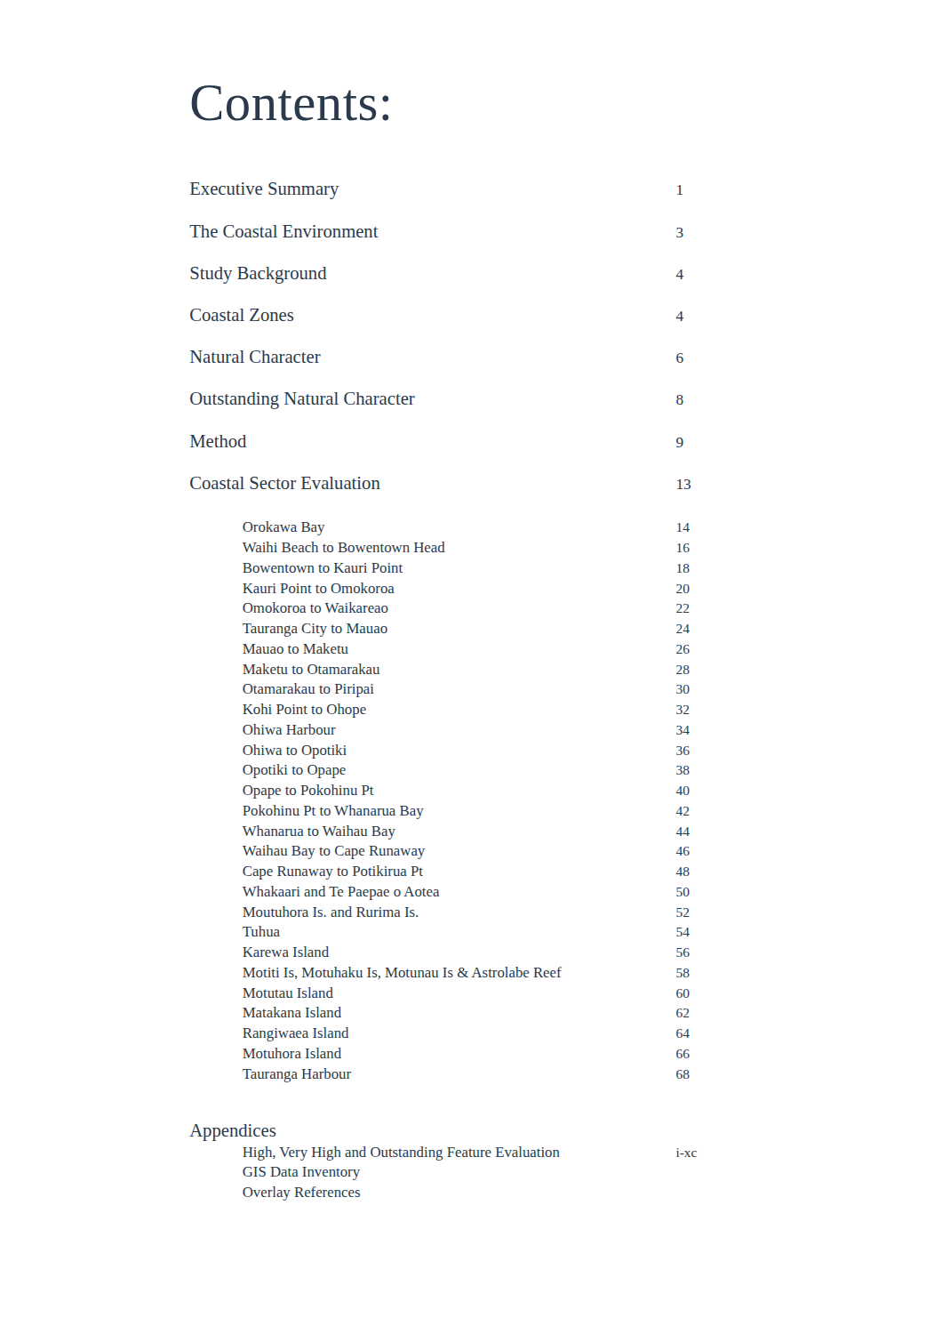Contents:
| Executive Summary | 1 |
| The Coastal Environment | 3 |
| Study Background | 4 |
| Coastal Zones | 4 |
| Natural Character | 6 |
| Outstanding Natural Character | 8 |
| Method | 9 |
| Coastal Sector Evaluation | 13 |
| Orokawa Bay | 14 |
| Waihi Beach to Bowentown Head | 16 |
| Bowentown to Kauri Point | 18 |
| Kauri Point to Omokoroa | 20 |
| Omokoroa to Waikareao | 22 |
| Tauranga City to Mauao | 24 |
| Mauao to Maketu | 26 |
| Maketu to Otamarakau | 28 |
| Otamarakau to Piripai | 30 |
| Kohi Point to Ohope | 32 |
| Ohiwa Harbour | 34 |
| Ohiwa to Opotiki | 36 |
| Opotiki to Opape | 38 |
| Opape to Pokohinu Pt | 40 |
| Pokohinu Pt to Whanarua Bay | 42 |
| Whanarua to Waihau Bay | 44 |
| Waihau Bay to Cape Runaway | 46 |
| Cape Runaway to Potikirua Pt | 48 |
| Whakaari and Te Paepae o Aotea | 50 |
| Moutuhora Is. and Rurima Is. | 52 |
| Tuhua | 54 |
| Karewa Island | 56 |
| Motiti Is, Motuhaku Is, Motunau Is & Astrolabe Reef | 58 |
| Motutau Island | 60 |
| Matakana Island | 62 |
| Rangiwaea Island | 64 |
| Motuhora Island | 66 |
| Tauranga Harbour | 68 |
Appendices
| High, Very High and Outstanding Feature Evaluation | i-xc |
| GIS Data Inventory | |
| Overlay References | |